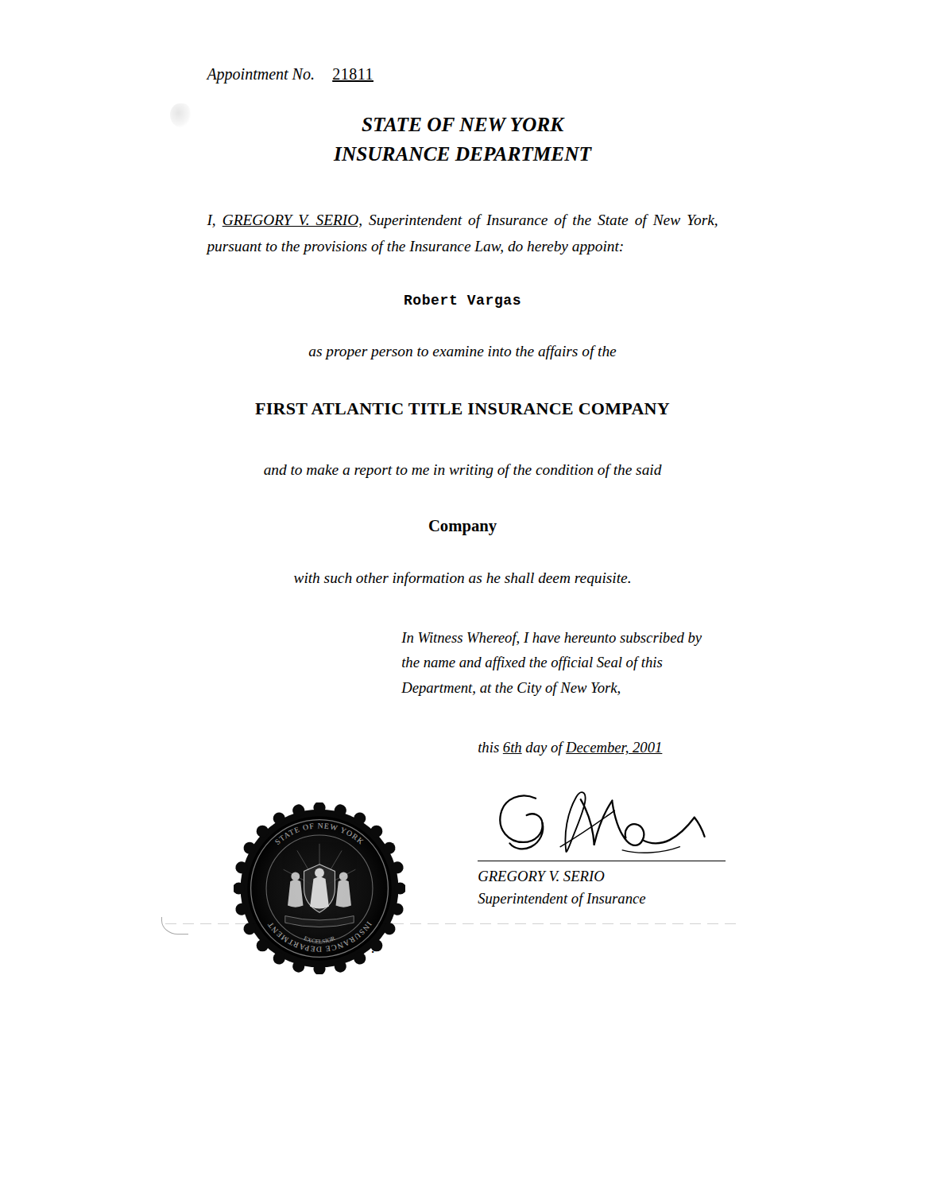Appointment No. 21811
STATE OF NEW YORK
INSURANCE DEPARTMENT
I, GREGORY V. SERIO, Superintendent of Insurance of the State of New York, pursuant to the provisions of the Insurance Law, do hereby appoint:
Robert Vargas
as proper person to examine into the affairs of the
FIRST ATLANTIC TITLE INSURANCE COMPANY
and to make a report to me in writing of the condition of the said
Company
with such other information as he shall deem requisite.
In Witness Whereof, I have hereunto subscribed by the name and affixed the official Seal of this Department, at the City of New York,
this 6th day of December, 2001
STATE OF NEW YORK INSURANCE DEPARTMENT EXCELSIOR
GREGORY V. SERIO Superintendent of Insurance
.